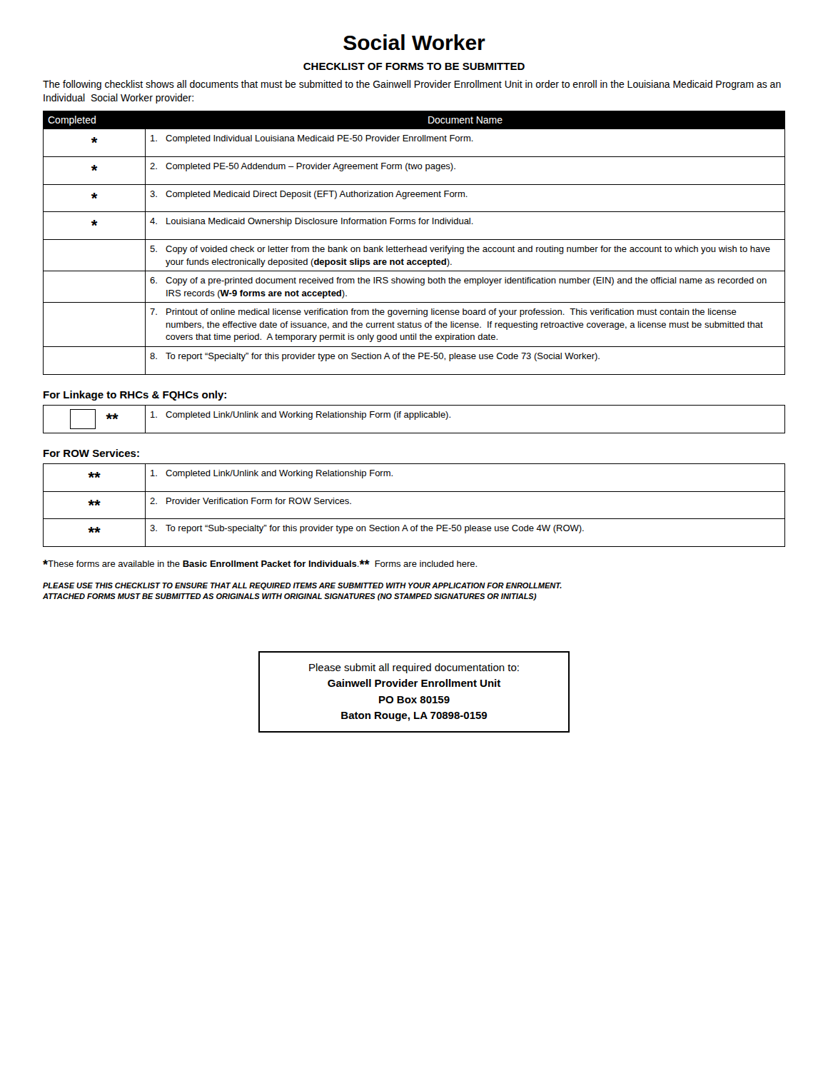Social Worker
CHECKLIST OF FORMS TO BE SUBMITTED
The following checklist shows all documents that must be submitted to the Gainwell Provider Enrollment Unit in order to enroll in the Louisiana Medicaid Program as an Individual Social Worker provider:
| Completed | Document Name |
| --- | --- |
| * | 1. Completed Individual Louisiana Medicaid PE-50 Provider Enrollment Form. |
| * | 2. Completed PE-50 Addendum – Provider Agreement Form (two pages). |
| * | 3. Completed Medicaid Direct Deposit (EFT) Authorization Agreement Form. |
| * | 4. Louisiana Medicaid Ownership Disclosure Information Forms for Individual. |
| | 5. Copy of voided check or letter from the bank on bank letterhead verifying the account and routing number for the account to which you wish to have your funds electronically deposited ( deposit slips are not accepted ). |
| | 6. Copy of a pre-printed document received from the IRS showing both the employer identification number (EIN) and the official name as recorded on IRS records ( W-9 forms are not accepted ). |
| | 7. Printout of online medical license verification from the governing license board of your profession. This verification must contain the license numbers, the effective date of issuance, and the current status of the license. If requesting retroactive coverage, a license must be submitted that covers that time period. A temporary permit is only good until the expiration date. |
| | 8. To report “Specialty” for this provider type on Section A of the PE-50, please use Code 73 (Social Worker). |
For Linkage to RHCs & FQHCs only:
| ** | 1. Completed Link/Unlink and Working Relationship Form (if applicable). |
For ROW Services:
| ** | 1. Completed Link/Unlink and Working Relationship Form. |
| ** | 2. Provider Verification Form for ROW Services. |
| ** | 3. To report “Sub-specialty” for this provider type on Section A of the PE-50 please use Code 4W (ROW). |
*These forms are available in the Basic Enrollment Packet for Individuals.** Forms are included here.
PLEASE USE THIS CHECKLIST TO ENSURE THAT ALL REQUIRED ITEMS ARE SUBMITTED WITH YOUR APPLICATION FOR ENROLLMENT.
ATTACHED FORMS MUST BE SUBMITTED AS ORIGINALS WITH ORIGINAL SIGNATURES (NO STAMPED SIGNATURES OR INITIALS)
Please submit all required documentation to:
Gainwell Provider Enrollment Unit
PO Box 80159
Baton Rouge, LA 70898-0159